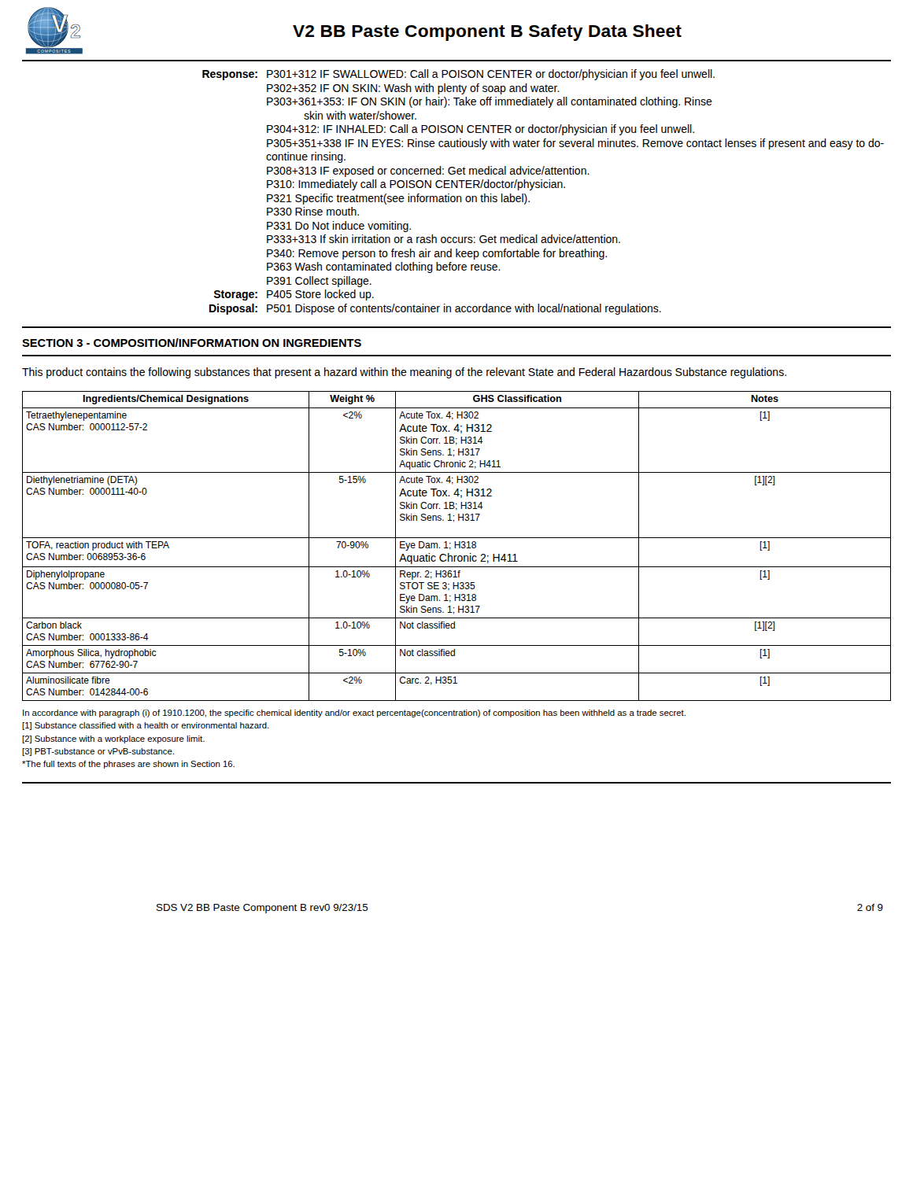V 2 COMPOSITES
V2 BB Paste Component B Safety Data Sheet
Response:
P301+312 IF SWALLOWED: Call a POISON CENTER or doctor/physician if you feel unwell.
P302+352 IF ON SKIN: Wash with plenty of soap and water.
P303+361+353: IF ON SKIN (or hair): Take off immediately all contaminated clothing. Rinse skin with water/shower.
P304+312: IF INHALED: Call a POISON CENTER or doctor/physician if you feel unwell.
P305+351+338 IF IN EYES: Rinse cautiously with water for several minutes. Remove contact lenses if present and easy to do-continue rinsing.
P308+313 IF exposed or concerned: Get medical advice/attention.
P310: Immediately call a POISON CENTER/doctor/physician.
P321 Specific treatment(see information on this label).
P330 Rinse mouth.
P331 Do Not induce vomiting.
P333+313 If skin irritation or a rash occurs: Get medical advice/attention.
P340: Remove person to fresh air and keep comfortable for breathing.
P363 Wash contaminated clothing before reuse.
P391 Collect spillage.
Storage:
P405 Store locked up.
Disposal:
P501 Dispose of contents/container in accordance with local/national regulations.
SECTION 3 - COMPOSITION/INFORMATION ON INGREDIENTS
This product contains the following substances that present a hazard within the meaning of the relevant State and Federal Hazardous Substance regulations.
| Ingredients/Chemical Designations | Weight % | GHS Classification | Notes |
| --- | --- | --- | --- |
| Tetraethylenepentamine CAS Number: 0000112-57-2 | <2% | Acute Tox. 4; H302 Acute Tox. 4; H312 Skin Corr. 1B; H314 Skin Sens. 1; H317 Aquatic Chronic 2; H411 | [1] |
| Diethylenetriamine (DETA) CAS Number: 0000111-40-0 | 5-15% | Acute Tox. 4; H302 Acute Tox. 4; H312 Skin Corr. 1B; H314 Skin Sens. 1; H317 | [1][2] |
| TOFA, reaction product with TEPA CAS Number: 0068953-36-6 | 70-90% | Eye Dam. 1; H318 Aquatic Chronic 2; H411 | [1] |
| Diphenylolpropane CAS Number: 0000080-05-7 | 1.0-10% | Repr. 2; H361f STOT SE 3; H335 Eye Dam. 1; H318 Skin Sens. 1; H317 | [1] |
| Carbon black CAS Number: 0001333-86-4 | 1.0-10% | Not classified | [1][2] |
| Amorphous Silica, hydrophobic CAS Number: 67762-90-7 | 5-10% | Not classified | [1] |
| Aluminosilicate fibre CAS Number: 0142844-00-6 | <2% | Carc. 2, H351 | [1] |
In accordance with paragraph (i) of 1910.1200, the specific chemical identity and/or exact percentage(concentration) of composition has been withheld as a trade secret.
[1] Substance classified with a health or environmental hazard.
[2] Substance with a workplace exposure limit.
[3] PBT-substance or vPvB-substance.
*The full texts of the phrases are shown in Section 16.
SDS V2 BB Paste Component B rev0 9/23/15
2 of 9